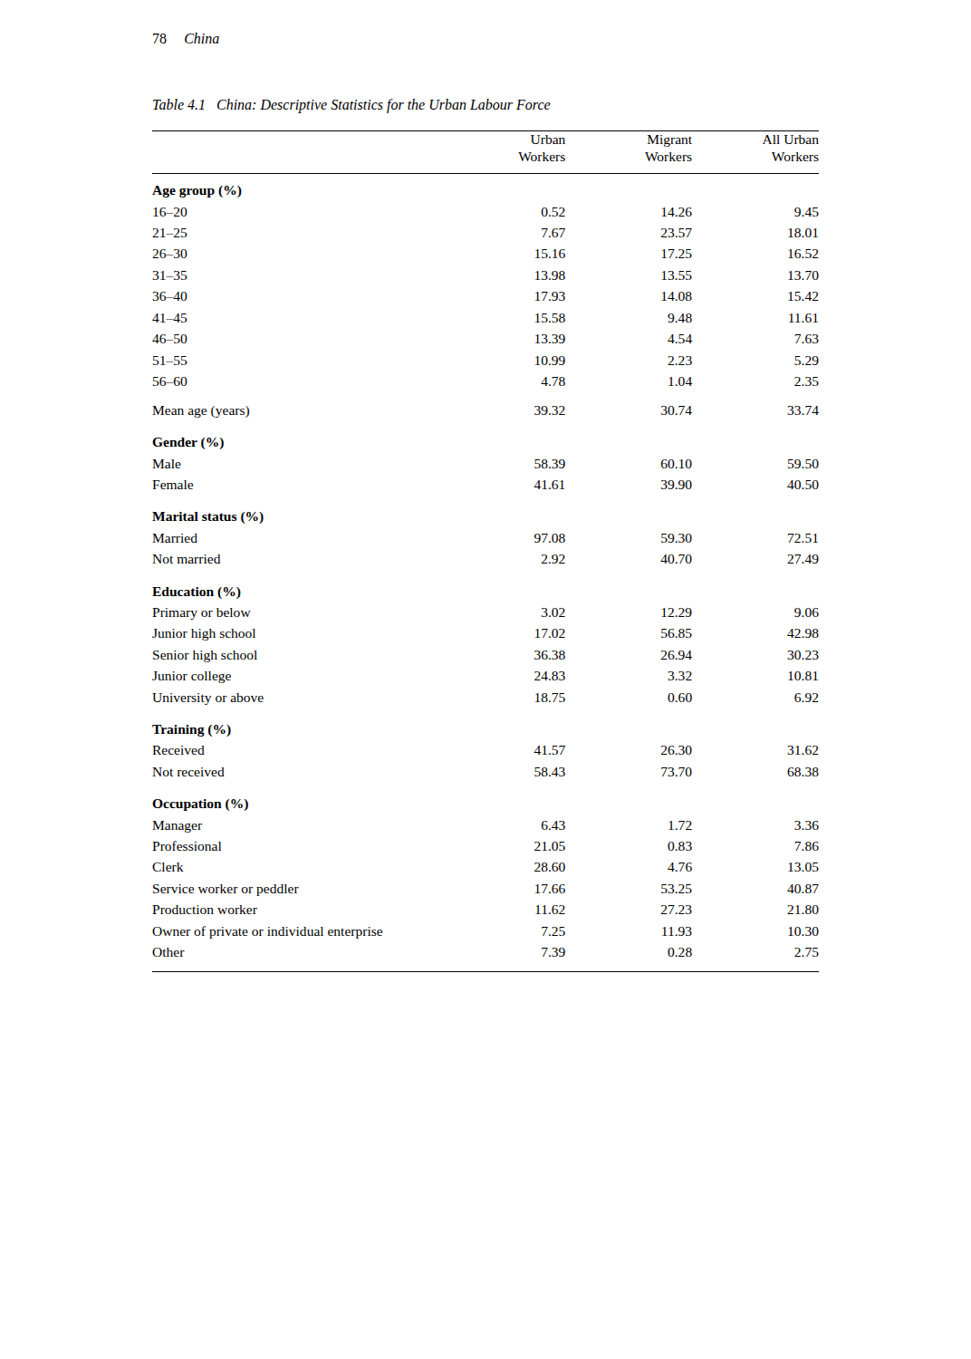78 China
Table 4.1 China: Descriptive Statistics for the Urban Labour Force
| | Urban Workers | Migrant Workers | All Urban Workers |
| --- | --- | --- | --- |
| Age group (%) | | | |
| 16–20 | 0.52 | 14.26 | 9.45 |
| 21–25 | 7.67 | 23.57 | 18.01 |
| 26–30 | 15.16 | 17.25 | 16.52 |
| 31–35 | 13.98 | 13.55 | 13.70 |
| 36–40 | 17.93 | 14.08 | 15.42 |
| 41–45 | 15.58 | 9.48 | 11.61 |
| 46–50 | 13.39 | 4.54 | 7.63 |
| 51–55 | 10.99 | 2.23 | 5.29 |
| 56–60 | 4.78 | 1.04 | 2.35 |
| Mean age (years) | 39.32 | 30.74 | 33.74 |
| Gender (%) | | | |
| Male | 58.39 | 60.10 | 59.50 |
| Female | 41.61 | 39.90 | 40.50 |
| Marital status (%) | | | |
| Married | 97.08 | 59.30 | 72.51 |
| Not married | 2.92 | 40.70 | 27.49 |
| Education (%) | | | |
| Primary or below | 3.02 | 12.29 | 9.06 |
| Junior high school | 17.02 | 56.85 | 42.98 |
| Senior high school | 36.38 | 26.94 | 30.23 |
| Junior college | 24.83 | 3.32 | 10.81 |
| University or above | 18.75 | 0.60 | 6.92 |
| Training (%) | | | |
| Received | 41.57 | 26.30 | 31.62 |
| Not received | 58.43 | 73.70 | 68.38 |
| Occupation (%) | | | |
| Manager | 6.43 | 1.72 | 3.36 |
| Professional | 21.05 | 0.83 | 7.86 |
| Clerk | 28.60 | 4.76 | 13.05 |
| Service worker or peddler | 17.66 | 53.25 | 40.87 |
| Production worker | 11.62 | 27.23 | 21.80 |
| Owner of private or individual enterprise | 7.25 | 11.93 | 10.30 |
| Other | 7.39 | 0.28 | 2.75 |